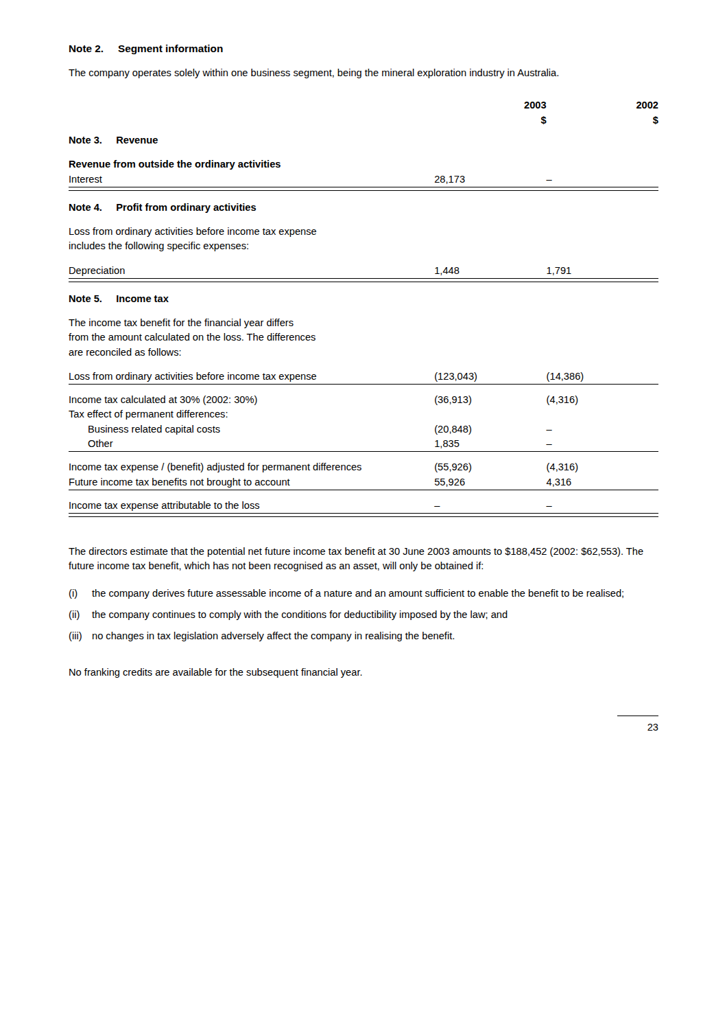Note 2. Segment information
The company operates solely within one business segment, being the mineral exploration industry in Australia.
| | 2003 | 2002 |
| | $ | $ |
| Note 3. Revenue | | |
| Revenue from outside the ordinary activities | | |
| Interest | 28,173 | – |
| Note 4. Profit from ordinary activities | | |
| Loss from ordinary activities before income tax expense includes the following specific expenses: | | |
| Depreciation | 1,448 | 1,791 |
| Note 5. Income tax | | |
| The income tax benefit for the financial year differs from the amount calculated on the loss. The differences are reconciled as follows: | | |
| Loss from ordinary activities before income tax expense | (123,043) | (14,386) |
| Income tax calculated at 30% (2002: 30%) | (36,913) | (4,316) |
| Tax effect of permanent differences: | | |
| Business related capital costs | (20,848) | – |
| Other | 1,835 | – |
| Income tax expense / (benefit) adjusted for permanent differences | (55,926) | (4,316) |
| Future income tax benefits not brought to account | 55,926 | 4,316 |
| Income tax expense attributable to the loss | – | – |
The directors estimate that the potential net future income tax benefit at 30 June 2003 amounts to $188,452 (2002: $62,553). The future income tax benefit, which has not been recognised as an asset, will only be obtained if:
(i) the company derives future assessable income of a nature and an amount sufficient to enable the benefit to be realised;
(ii) the company continues to comply with the conditions for deductibility imposed by the law; and
(iii) no changes in tax legislation adversely affect the company in realising the benefit.
No franking credits are available for the subsequent financial year.
23